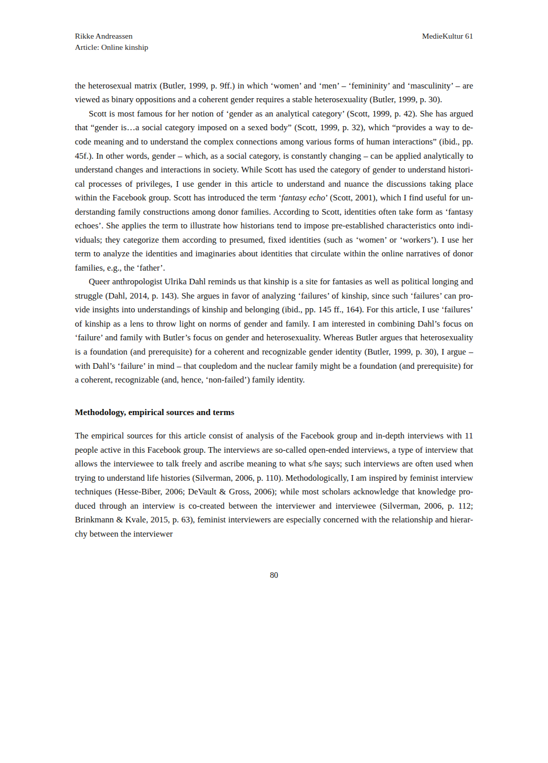Rikke Andreassen Article: Online kinship
MedieKultur 61
the heterosexual matrix (Butler, 1999, p. 9ff.) in which ‘women’ and ‘men’ – ‘femininity’ and ‘masculinity’ – are viewed as binary oppositions and a coherent gender requires a stable heterosexuality (Butler, 1999, p. 30).
Scott is most famous for her notion of ‘gender as an analytical category’ (Scott, 1999, p. 42). She has argued that “gender is…a social category imposed on a sexed body” (Scott, 1999, p. 32), which “provides a way to decode meaning and to understand the complex connections among various forms of human interactions” (ibid., pp. 45f.). In other words, gender – which, as a social category, is constantly changing – can be applied analytically to understand changes and interactions in society. While Scott has used the category of gender to understand historical processes of privileges, I use gender in this article to understand and nuance the discussions taking place within the Facebook group. Scott has introduced the term ‘fantasy echo’ (Scott, 2001), which I find useful for understanding family constructions among donor families. According to Scott, identities often take form as ‘fantasy echoes’. She applies the term to illustrate how historians tend to impose pre-established characteristics onto individuals; they categorize them according to presumed, fixed identities (such as ‘women’ or ‘workers’). I use her term to analyze the identities and imaginaries about identities that circulate within the online narratives of donor families, e.g., the ‘father’.
Queer anthropologist Ulrika Dahl reminds us that kinship is a site for fantasies as well as political longing and struggle (Dahl, 2014, p. 143). She argues in favor of analyzing ‘failures’ of kinship, since such ‘failures’ can provide insights into understandings of kinship and belonging (ibid., pp. 145 ff., 164). For this article, I use ‘failures’ of kinship as a lens to throw light on norms of gender and family. I am interested in combining Dahl’s focus on ‘failure’ and family with Butler’s focus on gender and heterosexuality. Whereas Butler argues that heterosexuality is a foundation (and prerequisite) for a coherent and recognizable gender identity (Butler, 1999, p. 30), I argue – with Dahl’s ‘failure’ in mind – that coupledom and the nuclear family might be a foundation (and prerequisite) for a coherent, recognizable (and, hence, ‘non-failed’) family identity.
Methodology, empirical sources and terms
The empirical sources for this article consist of analysis of the Facebook group and in-depth interviews with 11 people active in this Facebook group. The interviews are so-called open-ended interviews, a type of interview that allows the interviewee to talk freely and ascribe meaning to what s/he says; such interviews are often used when trying to understand life histories (Silverman, 2006, p. 110). Methodologically, I am inspired by feminist interview techniques (Hesse-Biber, 2006; DeVault & Gross, 2006); while most scholars acknowledge that knowledge produced through an interview is co-created between the interviewer and interviewee (Silverman, 2006, p. 112; Brinkmann & Kvale, 2015, p. 63), feminist interviewers are especially concerned with the relationship and hierarchy between the interviewer
80